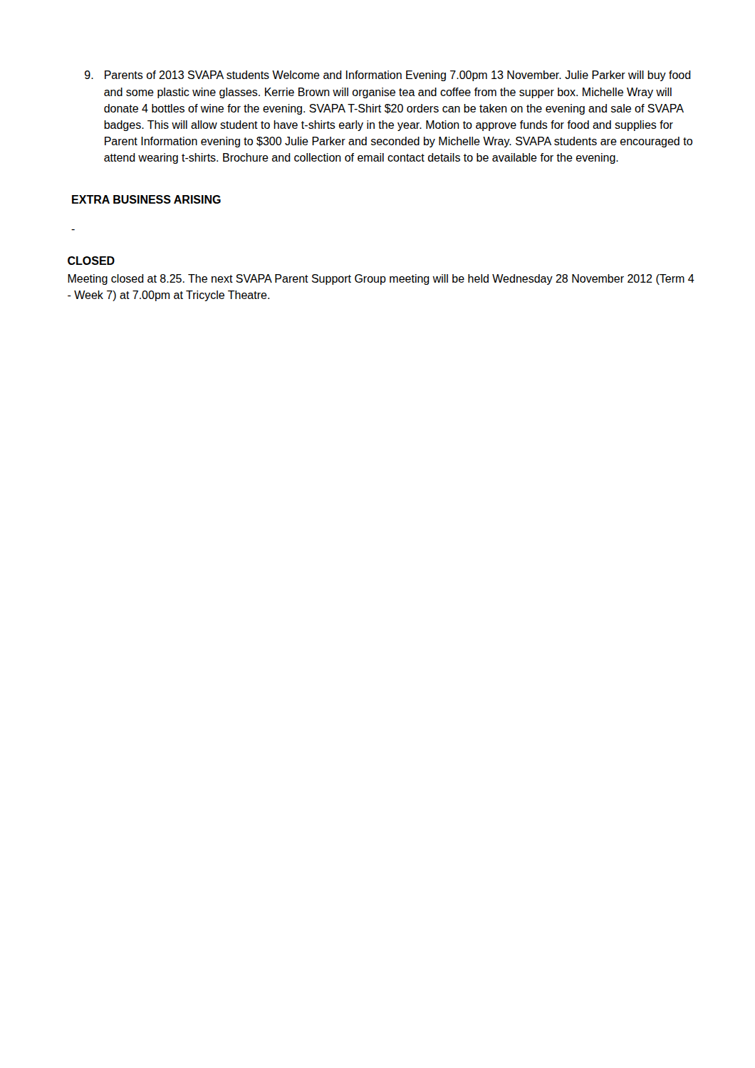Parents of 2013 SVAPA students Welcome and Information Evening 7.00pm 13 November. Julie Parker will buy food and some plastic wine glasses. Kerrie Brown will organise tea and coffee from the supper box. Michelle Wray will donate 4 bottles of wine for the evening. SVAPA T-Shirt $20 orders can be taken on the evening and sale of SVAPA badges. This will allow student to have t-shirts early in the year. Motion to approve funds for food and supplies for Parent Information evening to $300 Julie Parker and seconded by Michelle Wray. SVAPA students are encouraged to attend wearing t-shirts. Brochure and collection of email contact details to be available for the evening.
EXTRA BUSINESS ARISING
-
CLOSED
Meeting closed at 8.25. The next SVAPA Parent Support Group meeting will be held Wednesday 28 November 2012 (Term 4 - Week 7) at 7.00pm at Tricycle Theatre.